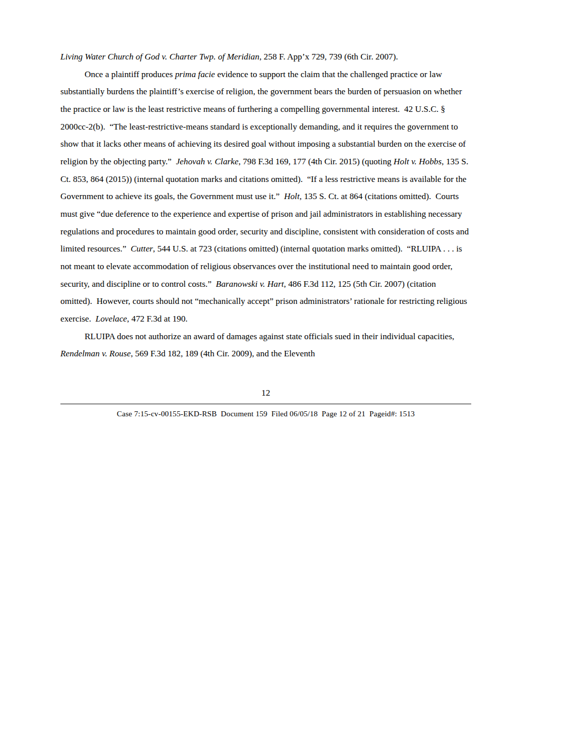Living Water Church of God v. Charter Twp. of Meridian, 258 F. App’x 729, 739 (6th Cir. 2007).
Once a plaintiff produces prima facie evidence to support the claim that the challenged practice or law substantially burdens the plaintiff’s exercise of religion, the government bears the burden of persuasion on whether the practice or law is the least restrictive means of furthering a compelling governmental interest. 42 U.S.C. § 2000cc-2(b). “The least-restrictive-means standard is exceptionally demanding, and it requires the government to show that it lacks other means of achieving its desired goal without imposing a substantial burden on the exercise of religion by the objecting party.” Jehovah v. Clarke, 798 F.3d 169, 177 (4th Cir. 2015) (quoting Holt v. Hobbs, 135 S. Ct. 853, 864 (2015)) (internal quotation marks and citations omitted). “If a less restrictive means is available for the Government to achieve its goals, the Government must use it.” Holt, 135 S. Ct. at 864 (citations omitted). Courts must give “due deference to the experience and expertise of prison and jail administrators in establishing necessary regulations and procedures to maintain good order, security and discipline, consistent with consideration of costs and limited resources.” Cutter, 544 U.S. at 723 (citations omitted) (internal quotation marks omitted). “RLUIPA . . . is not meant to elevate accommodation of religious observances over the institutional need to maintain good order, security, and discipline or to control costs.” Baranowski v. Hart, 486 F.3d 112, 125 (5th Cir. 2007) (citation omitted). However, courts should not “mechanically accept” prison administrators’ rationale for restricting religious exercise. Lovelace, 472 F.3d at 190.
RLUIPA does not authorize an award of damages against state officials sued in their individual capacities, Rendelman v. Rouse, 569 F.3d 182, 189 (4th Cir. 2009), and the Eleventh
12
Case 7:15-cv-00155-EKD-RSB Document 159 Filed 06/05/18 Page 12 of 21 Pageid#: 1513